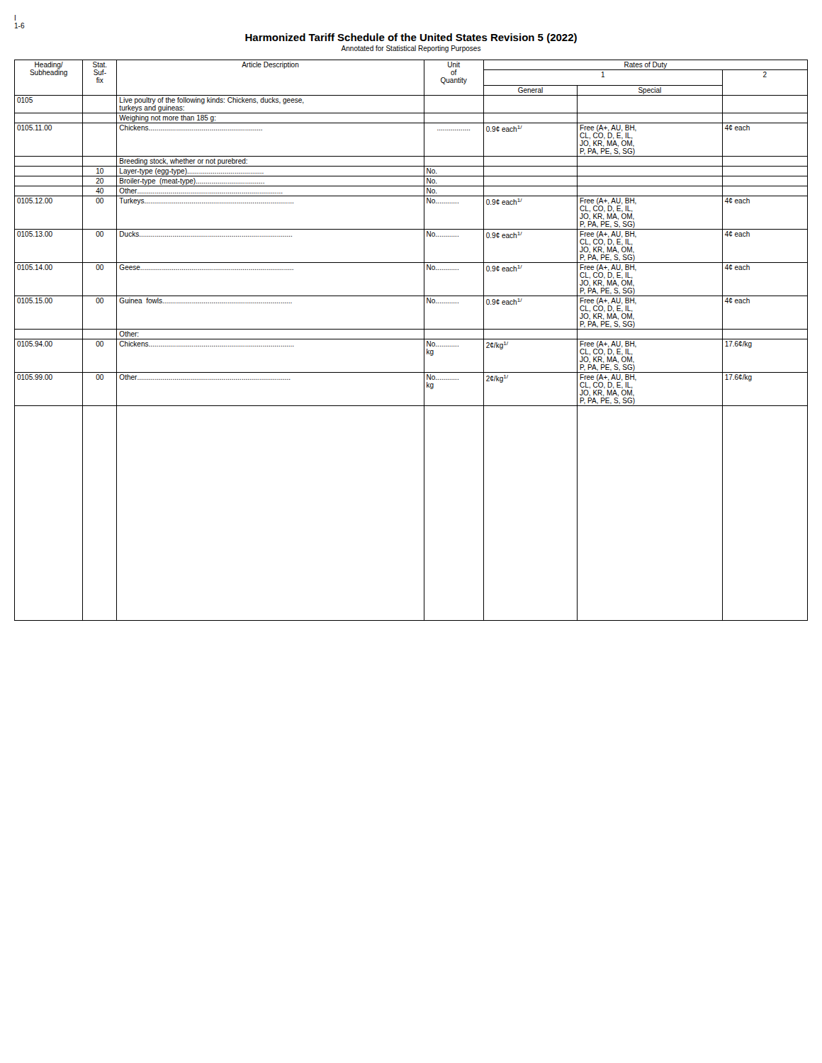I
1-6
Harmonized Tariff Schedule of the United States Revision 5 (2022)
Annotated for Statistical Reporting Purposes
| Heading/ Subheading | Stat. Suf- fix | Article Description | Unit of Quantity | Rates of Duty |
| --- | --- | --- | --- | --- |
| 1 | 2 |
| | | | | General | Special |
| 0105 | | Live poultry of the following kinds: Chickens, ducks, geese, turkeys and guineas: | | | | |
| | | Weighing not more than 185 g: | | | | |
| 0105.11.00 | | Chickens .......................................................... | ................. | 0.9¢ each 1/ | Free (A+, AU, BH, CL, CO, D, E, IL, JO, KR, MA, OM, P, PA, PE, S, SG) | 4¢ each |
| | | Breeding stock, whether or not purebred: | | | | |
| | 10 | Layer-type (egg-type) ....................................... | No. | | | |
| | 20 | Broiler-type (meat-type) ................................... | No. | | | |
| | 40 | Other .......................................................................... | No. | | | |
| 0105.12.00 | 00 | Turkeys ............................................................................ | No ............ | 0.9¢ each 1/ | Free (A+, AU, BH, CL, CO, D, E, IL, JO, KR, MA, OM, P, PA, PE, S, SG) | 4¢ each |
| 0105.13.00 | 00 | Ducks .............................................................................. | No ............ | 0.9¢ each 1/ | Free (A+, AU, BH, CL, CO, D, E, IL, JO, KR, MA, OM, P, PA, PE, S, SG) | 4¢ each |
| 0105.14.00 | 00 | Geese .............................................................................. | No ............ | 0.9¢ each 1/ | Free (A+, AU, BH, CL, CO, D, E, IL, JO, KR, MA, OM, P, PA, PE, S, SG) | 4¢ each |
| 0105.15.00 | 00 | Guinea fowls .................................................................. | No ............ | 0.9¢ each 1/ | Free (A+, AU, BH, CL, CO, D, E, IL, JO, KR, MA, OM, P, PA, PE, S, SG) | 4¢ each |
| | | Other: | | | | |
| 0105.94.00 | 00 | Chickens .......................................................................... | No ............ kg | 2¢/kg 1/ | Free (A+, AU, BH, CL, CO, D, E, IL, JO, KR, MA, OM, P, PA, PE, S, SG) | 17.6¢/kg |
| 0105.99.00 | 00 | Other .............................................................................. | No ............ kg | 2¢/kg 1/ | Free (A+, AU, BH, CL, CO, D, E, IL, JO, KR, MA, OM, P, PA, PE, S, SG) | 17.6¢/kg |